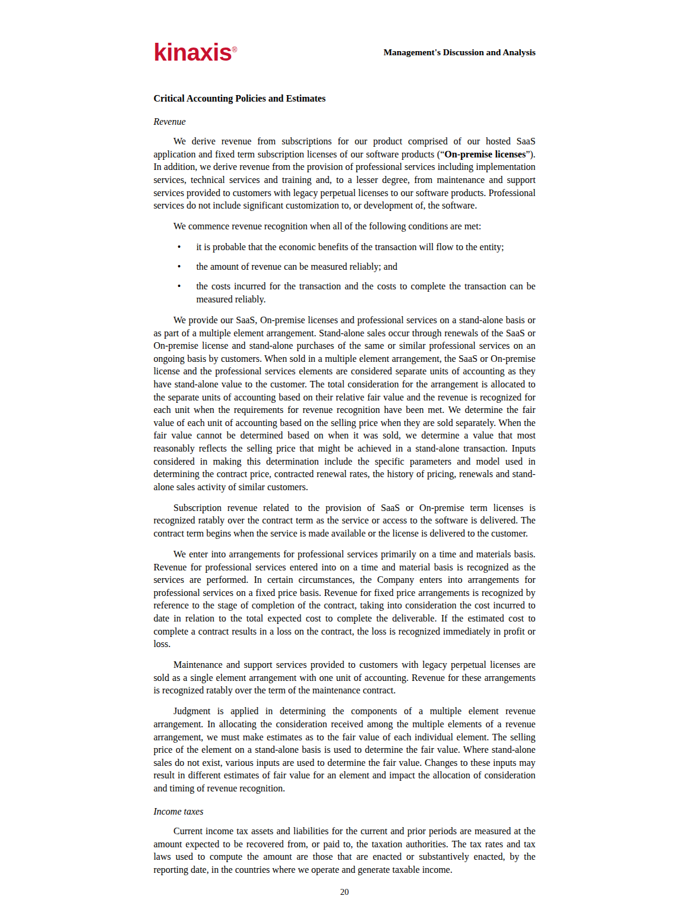kinaxis®
Management's Discussion and Analysis
Critical Accounting Policies and Estimates
Revenue
We derive revenue from subscriptions for our product comprised of our hosted SaaS application and fixed term subscription licenses of our software products (“On-premise licenses”). In addition, we derive revenue from the provision of professional services including implementation services, technical services and training and, to a lesser degree, from maintenance and support services provided to customers with legacy perpetual licenses to our software products. Professional services do not include significant customization to, or development of, the software.
We commence revenue recognition when all of the following conditions are met:
it is probable that the economic benefits of the transaction will flow to the entity;
the amount of revenue can be measured reliably; and
the costs incurred for the transaction and the costs to complete the transaction can be measured reliably.
We provide our SaaS, On-premise licenses and professional services on a stand-alone basis or as part of a multiple element arrangement. Stand-alone sales occur through renewals of the SaaS or On-premise license and stand-alone purchases of the same or similar professional services on an ongoing basis by customers. When sold in a multiple element arrangement, the SaaS or On-premise license and the professional services elements are considered separate units of accounting as they have stand-alone value to the customer. The total consideration for the arrangement is allocated to the separate units of accounting based on their relative fair value and the revenue is recognized for each unit when the requirements for revenue recognition have been met. We determine the fair value of each unit of accounting based on the selling price when they are sold separately. When the fair value cannot be determined based on when it was sold, we determine a value that most reasonably reflects the selling price that might be achieved in a stand-alone transaction. Inputs considered in making this determination include the specific parameters and model used in determining the contract price, contracted renewal rates, the history of pricing, renewals and stand-alone sales activity of similar customers.
Subscription revenue related to the provision of SaaS or On-premise term licenses is recognized ratably over the contract term as the service or access to the software is delivered. The contract term begins when the service is made available or the license is delivered to the customer.
We enter into arrangements for professional services primarily on a time and materials basis. Revenue for professional services entered into on a time and material basis is recognized as the services are performed. In certain circumstances, the Company enters into arrangements for professional services on a fixed price basis. Revenue for fixed price arrangements is recognized by reference to the stage of completion of the contract, taking into consideration the cost incurred to date in relation to the total expected cost to complete the deliverable. If the estimated cost to complete a contract results in a loss on the contract, the loss is recognized immediately in profit or loss.
Maintenance and support services provided to customers with legacy perpetual licenses are sold as a single element arrangement with one unit of accounting. Revenue for these arrangements is recognized ratably over the term of the maintenance contract.
Judgment is applied in determining the components of a multiple element revenue arrangement. In allocating the consideration received among the multiple elements of a revenue arrangement, we must make estimates as to the fair value of each individual element. The selling price of the element on a stand-alone basis is used to determine the fair value. Where stand-alone sales do not exist, various inputs are used to determine the fair value. Changes to these inputs may result in different estimates of fair value for an element and impact the allocation of consideration and timing of revenue recognition.
Income taxes
Current income tax assets and liabilities for the current and prior periods are measured at the amount expected to be recovered from, or paid to, the taxation authorities. The tax rates and tax laws used to compute the amount are those that are enacted or substantively enacted, by the reporting date, in the countries where we operate and generate taxable income.
20